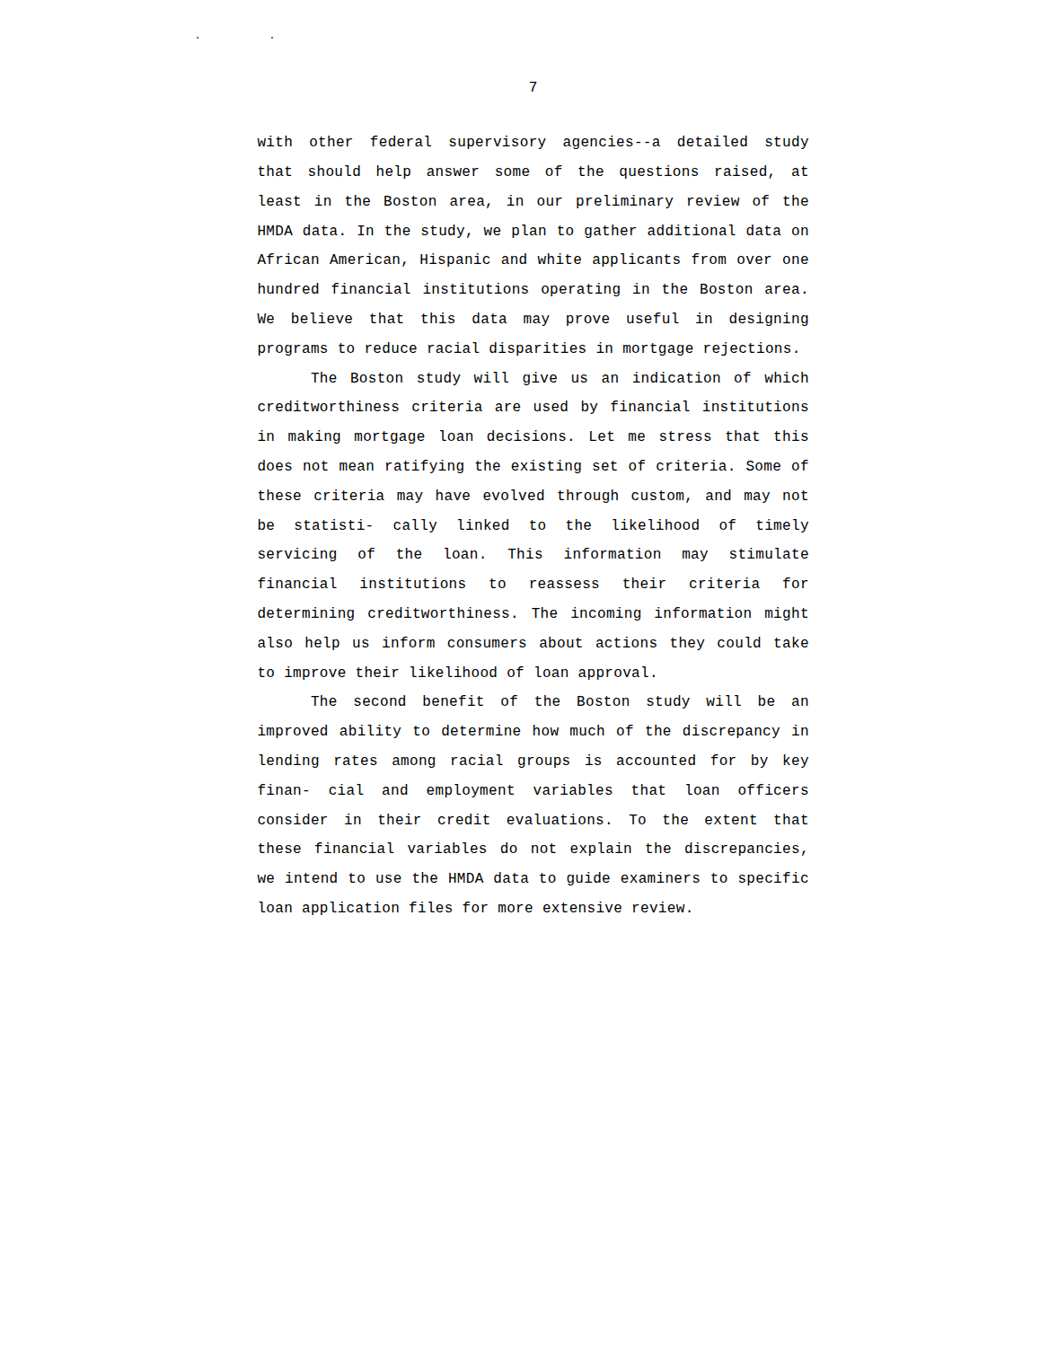. .
7
with other federal supervisory agencies--a detailed study that should help answer some of the questions raised, at least in the Boston area, in our preliminary review of the HMDA data. In the study, we plan to gather additional data on African American, Hispanic and white applicants from over one hundred financial institutions operating in the Boston area. We believe that this data may prove useful in designing programs to reduce racial disparities in mortgage rejections.
The Boston study will give us an indication of which creditworthiness criteria are used by financial institutions in making mortgage loan decisions. Let me stress that this does not mean ratifying the existing set of criteria. Some of these criteria may have evolved through custom, and may not be statisti- cally linked to the likelihood of timely servicing of the loan. This information may stimulate financial institutions to reassess their criteria for determining creditworthiness. The incoming information might also help us inform consumers about actions they could take to improve their likelihood of loan approval.
The second benefit of the Boston study will be an improved ability to determine how much of the discrepancy in lending rates among racial groups is accounted for by key finan- cial and employment variables that loan officers consider in their credit evaluations. To the extent that these financial variables do not explain the discrepancies, we intend to use the HMDA data to guide examiners to specific loan application files for more extensive review.